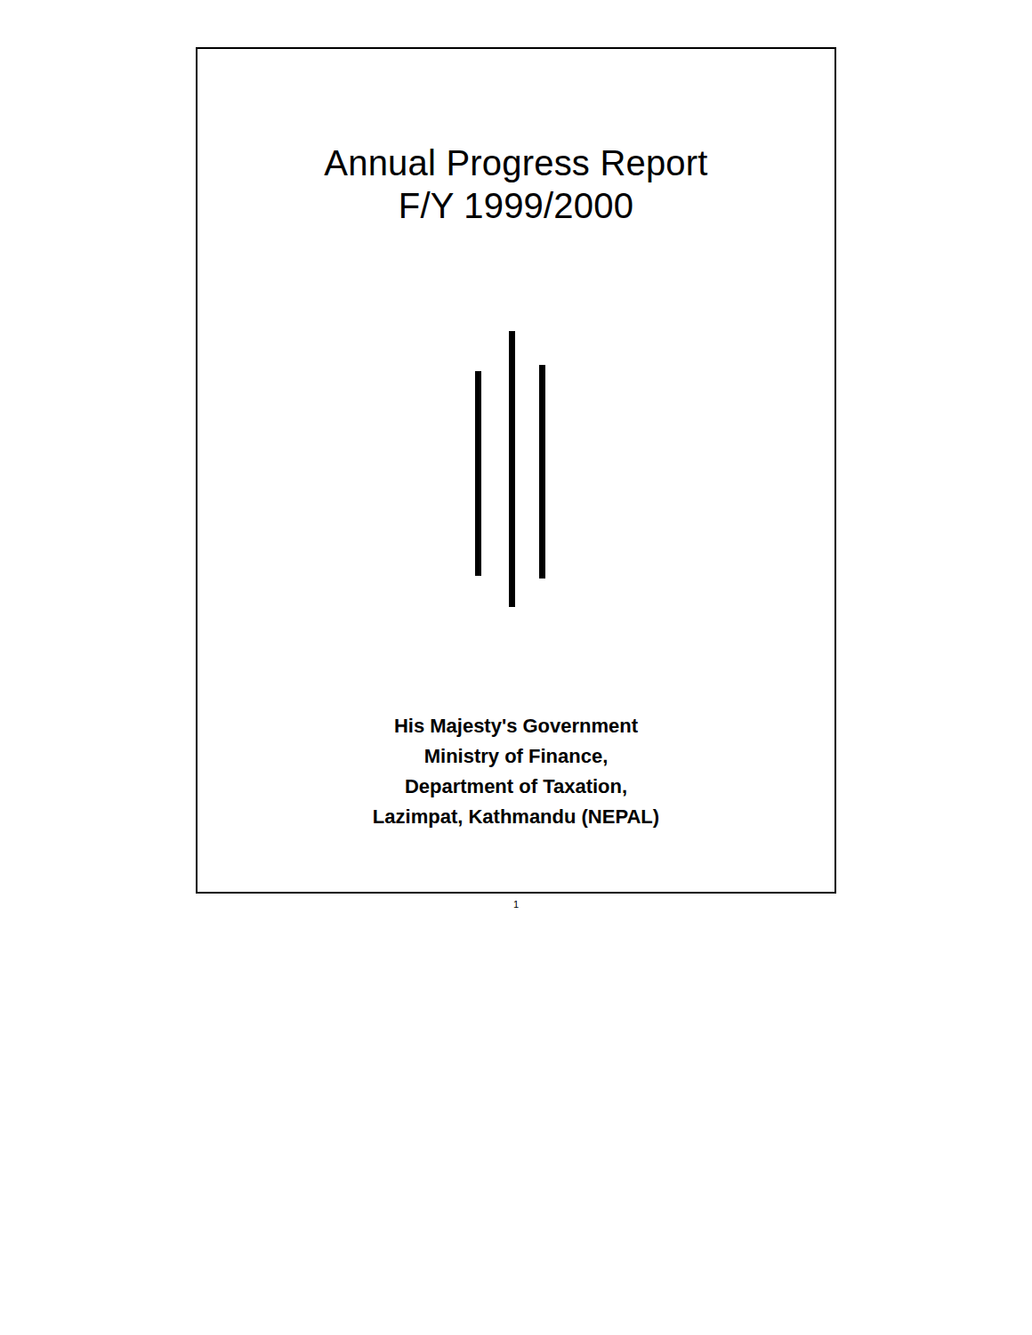Annual Progress Report F/Y 1999/2000
His Majesty's Government
Ministry of Finance,
Department of Taxation,
Lazimpat, Kathmandu (NEPAL)
1